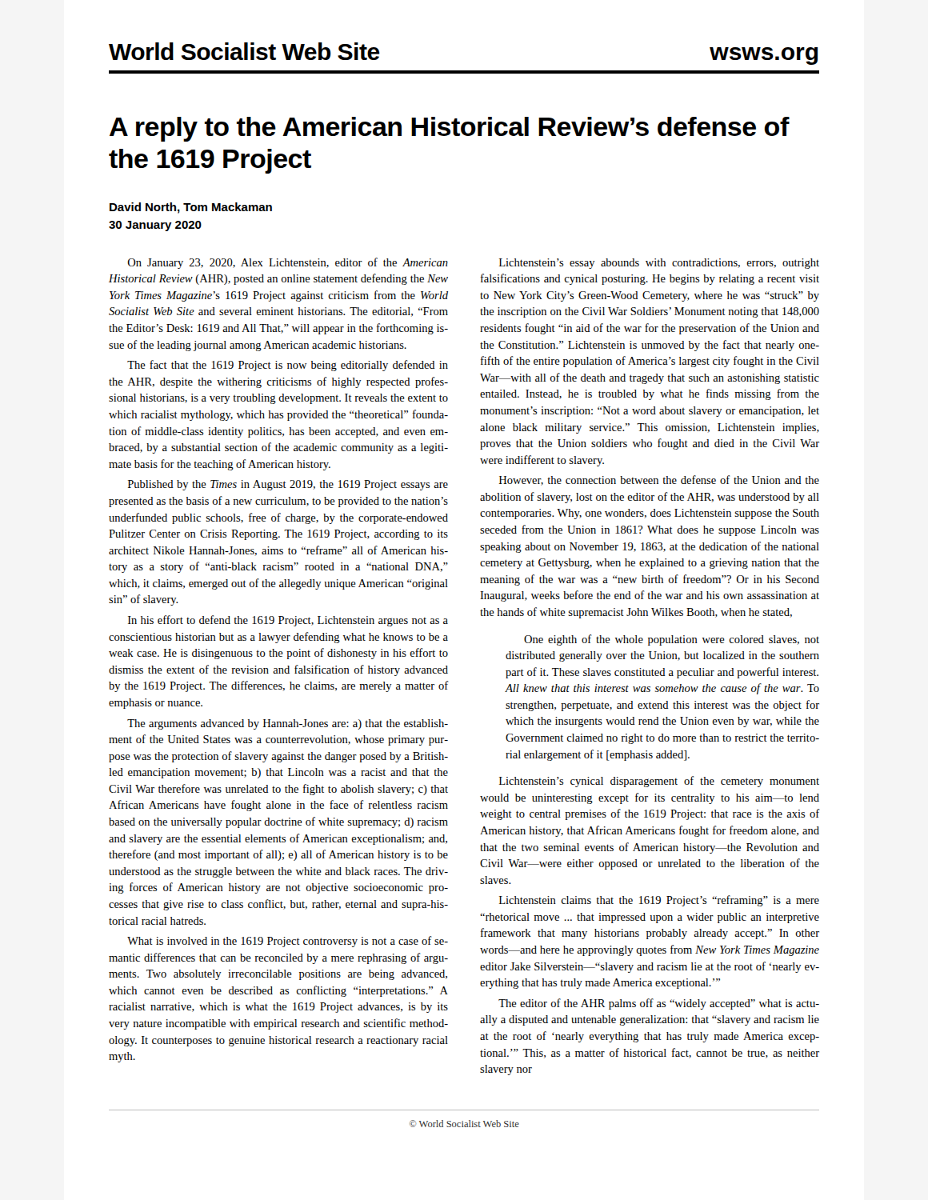World Socialist Web Site
wsws.org
A reply to the American Historical Review’s defense of the 1619 Project
David North, Tom Mackaman
30 January 2020
On January 23, 2020, Alex Lichtenstein, editor of the American Historical Review (AHR), posted an online statement defending the New York Times Magazine’s 1619 Project against criticism from the World Socialist Web Site and several eminent historians. The editorial, “From the Editor’s Desk: 1619 and All That,” will appear in the forthcoming issue of the leading journal among American academic historians.
The fact that the 1619 Project is now being editorially defended in the AHR, despite the withering criticisms of highly respected professional historians, is a very troubling development. It reveals the extent to which racialist mythology, which has provided the “theoretical” foundation of middle-class identity politics, has been accepted, and even embraced, by a substantial section of the academic community as a legitimate basis for the teaching of American history.
Published by the Times in August 2019, the 1619 Project essays are presented as the basis of a new curriculum, to be provided to the nation’s underfunded public schools, free of charge, by the corporate-endowed Pulitzer Center on Crisis Reporting. The 1619 Project, according to its architect Nikole Hannah-Jones, aims to “reframe” all of American history as a story of “anti-black racism” rooted in a “national DNA,” which, it claims, emerged out of the allegedly unique American “original sin” of slavery.
In his effort to defend the 1619 Project, Lichtenstein argues not as a conscientious historian but as a lawyer defending what he knows to be a weak case. He is disingenuous to the point of dishonesty in his effort to dismiss the extent of the revision and falsification of history advanced by the 1619 Project. The differences, he claims, are merely a matter of emphasis or nuance.
The arguments advanced by Hannah-Jones are: a) that the establishment of the United States was a counterrevolution, whose primary purpose was the protection of slavery against the danger posed by a British-led emancipation movement; b) that Lincoln was a racist and that the Civil War therefore was unrelated to the fight to abolish slavery; c) that African Americans have fought alone in the face of relentless racism based on the universally popular doctrine of white supremacy; d) racism and slavery are the essential elements of American exceptionalism; and, therefore (and most important of all); e) all of American history is to be understood as the struggle between the white and black races. The driving forces of American history are not objective socioeconomic processes that give rise to class conflict, but, rather, eternal and supra-historical racial hatreds.
What is involved in the 1619 Project controversy is not a case of semantic differences that can be reconciled by a mere rephrasing of arguments. Two absolutely irreconcilable positions are being advanced, which cannot even be described as conflicting “interpretations.” A racialist narrative, which is what the 1619 Project advances, is by its very nature incompatible with empirical research and scientific methodology. It counterposes to genuine historical research a reactionary racial myth.
Lichtenstein’s essay abounds with contradictions, errors, outright falsifications and cynical posturing. He begins by relating a recent visit to New York City’s Green-Wood Cemetery, where he was “struck” by the inscription on the Civil War Soldiers’ Monument noting that 148,000 residents fought “in aid of the war for the preservation of the Union and the Constitution.” Lichtenstein is unmoved by the fact that nearly one-fifth of the entire population of America’s largest city fought in the Civil War—with all of the death and tragedy that such an astonishing statistic entailed. Instead, he is troubled by what he finds missing from the monument’s inscription: “Not a word about slavery or emancipation, let alone black military service.” This omission, Lichtenstein implies, proves that the Union soldiers who fought and died in the Civil War were indifferent to slavery.
However, the connection between the defense of the Union and the abolition of slavery, lost on the editor of the AHR, was understood by all contemporaries. Why, one wonders, does Lichtenstein suppose the South seceded from the Union in 1861? What does he suppose Lincoln was speaking about on November 19, 1863, at the dedication of the national cemetery at Gettysburg, when he explained to a grieving nation that the meaning of the war was a “new birth of freedom”? Or in his Second Inaugural, weeks before the end of the war and his own assassination at the hands of white supremacist John Wilkes Booth, when he stated,
One eighth of the whole population were colored slaves, not distributed generally over the Union, but localized in the southern part of it. These slaves constituted a peculiar and powerful interest. All knew that this interest was somehow the cause of the war. To strengthen, perpetuate, and extend this interest was the object for which the insurgents would rend the Union even by war, while the Government claimed no right to do more than to restrict the territorial enlargement of it [emphasis added].
Lichtenstein’s cynical disparagement of the cemetery monument would be uninteresting except for its centrality to his aim—to lend weight to central premises of the 1619 Project: that race is the axis of American history, that African Americans fought for freedom alone, and that the two seminal events of American history—the Revolution and Civil War—were either opposed or unrelated to the liberation of the slaves.
Lichtenstein claims that the 1619 Project’s “reframing” is a mere “rhetorical move ... that impressed upon a wider public an interpretive framework that many historians probably already accept.” In other words—and here he approvingly quotes from New York Times Magazine editor Jake Silverstein—“slavery and racism lie at the root of ‘nearly everything that has truly made America exceptional.’”
The editor of the AHR palms off as “widely accepted” what is actually a disputed and untenable generalization: that “slavery and racism lie at the root of ‘nearly everything that has truly made America exceptional.’” This, as a matter of historical fact, cannot be true, as neither slavery nor
© World Socialist Web Site